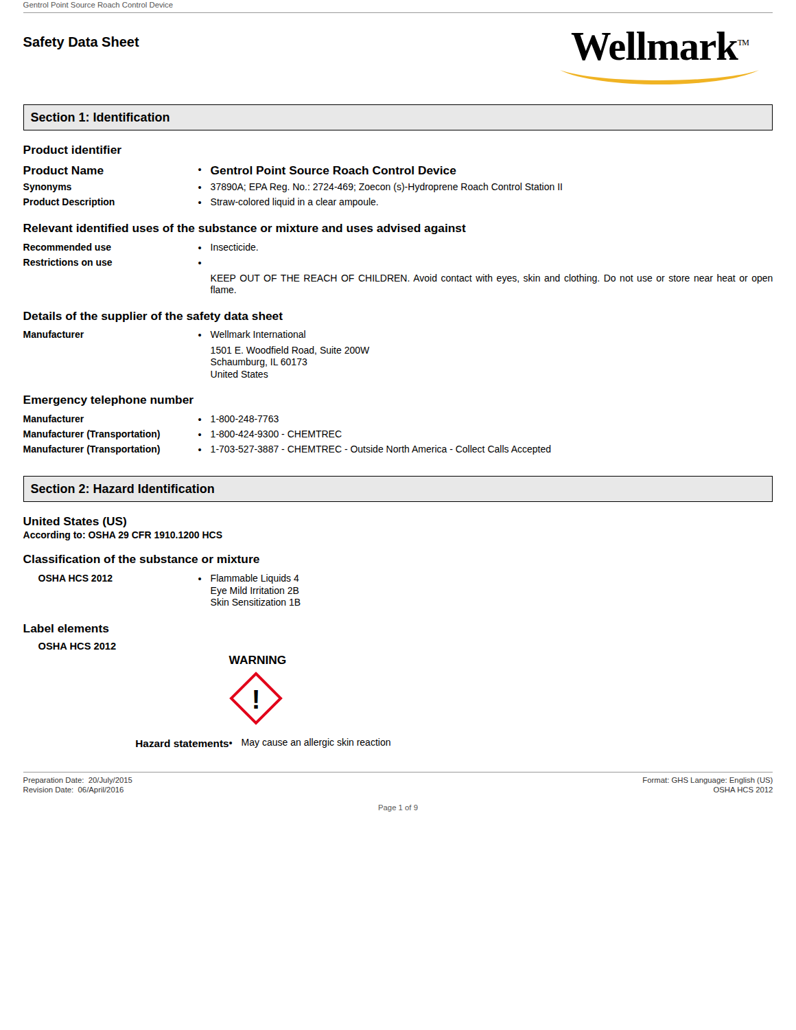Gentrol Point Source Roach Control Device
WellmarkTM
Safety Data Sheet
Section 1: Identification
Product identifier
| Product Name | • | Gentrol Point Source Roach Control Device |
| Synonyms | • | 37890A; EPA Reg. No.: 2724-469; Zoecon (s)-Hydroprene Roach Control Station II |
| Product Description | • | Straw-colored liquid in a clear ampoule. |
Relevant identified uses of the substance or mixture and uses advised against
| Recommended use | • | Insecticide. |
| Restrictions on use | • | |
| | | KEEP OUT OF THE REACH OF CHILDREN. Avoid contact with eyes, skin and clothing. Do not use or store near heat or open flame. |
Details of the supplier of the safety data sheet
| Manufacturer | • | Wellmark International |
| | | 1501 E. Woodfield Road, Suite 200W Schaumburg, IL 60173 United States |
Emergency telephone number
| Manufacturer | • | 1-800-248-7763 |
| Manufacturer (Transportation) | • | 1-800-424-9300 - CHEMTREC |
| Manufacturer (Transportation) | • | 1-703-527-3887 - CHEMTREC - Outside North America - Collect Calls Accepted |
Section 2: Hazard Identification
United States (US)
According to: OSHA 29 CFR 1910.1200 HCS
Classification of the substance or mixture
| OSHA HCS 2012 | • | Flammable Liquids 4 Eye Mild Irritation 2B Skin Sensitization 1B |
Label elements
OSHA HCS 2012
WARNING
!
| Hazard statements | • | May cause an allergic skin reaction |
Preparation Date: 20/July/2015
Revision Date: 06/April/2016
Format: GHS Language: English (US)
OSHA HCS 2012
Page 1 of 9